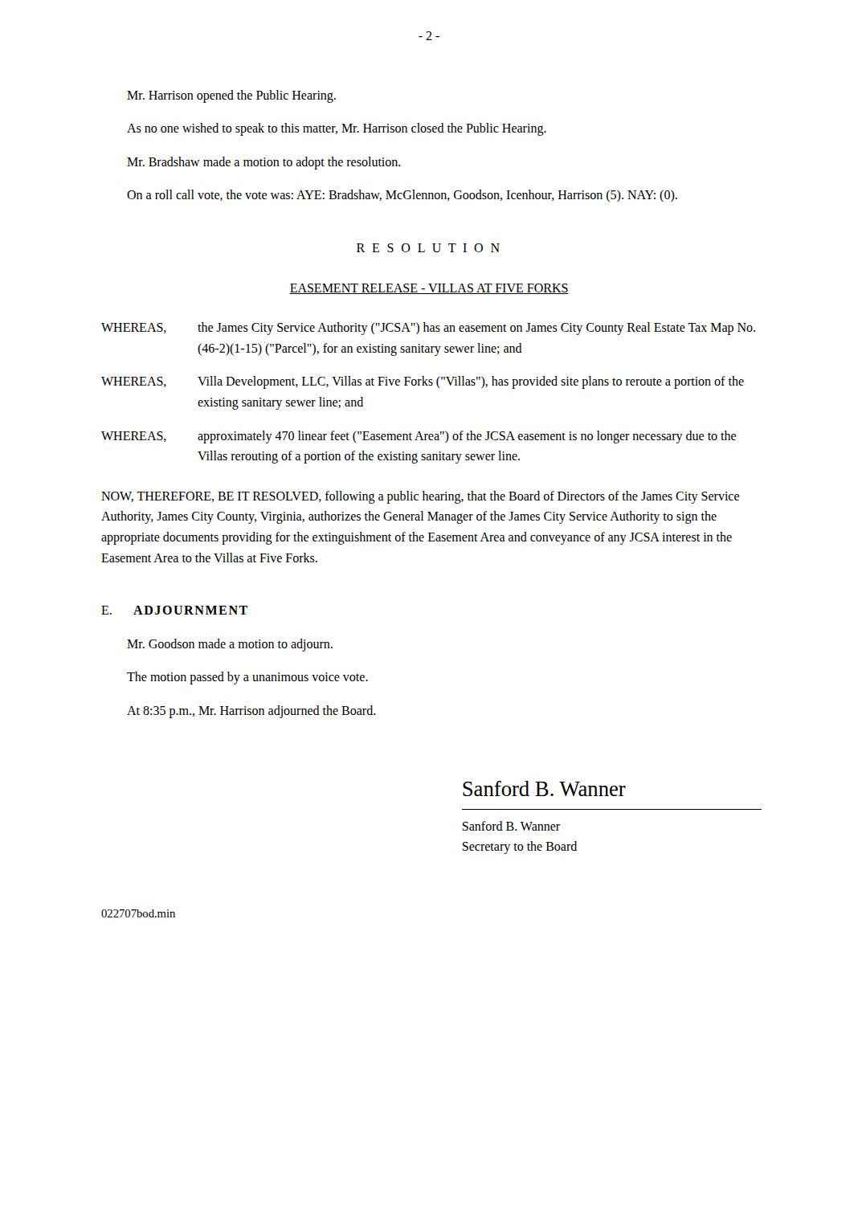- 2 -
Mr. Harrison opened the Public Hearing.
As no one wished to speak to this matter, Mr. Harrison closed the Public Hearing.
Mr. Bradshaw made a motion to adopt the resolution.
On a roll call vote, the vote was: AYE: Bradshaw, McGlennon, Goodson, Icenhour, Harrison (5). NAY: (0).
R E S O L U T I O N
EASEMENT RELEASE - VILLAS AT FIVE FORKS
WHEREAS,
the James City Service Authority ("JCSA") has an easement on James City County Real Estate Tax Map No. (46-2)(1-15) ("Parcel"), for an existing sanitary sewer line; and
WHEREAS,
Villa Development, LLC, Villas at Five Forks ("Villas"), has provided site plans to reroute a portion of the existing sanitary sewer line; and
WHEREAS,
approximately 470 linear feet ("Easement Area") of the JCSA easement is no longer necessary due to the Villas rerouting of a portion of the existing sanitary sewer line.
NOW, THEREFORE, BE IT RESOLVED, following a public hearing, that the Board of Directors of the James City Service Authority, James City County, Virginia, authorizes the General Manager of the James City Service Authority to sign the appropriate documents providing for the extinguishment of the Easement Area and conveyance of any JCSA interest in the Easement Area to the Villas at Five Forks.
E. ADJOURNMENT
Mr. Goodson made a motion to adjourn.
The motion passed by a unanimous voice vote.
At 8:35 p.m., Mr. Harrison adjourned the Board.
Sanford B. Wanner Sanford B. Wanner Secretary to the Board
022707bod.min